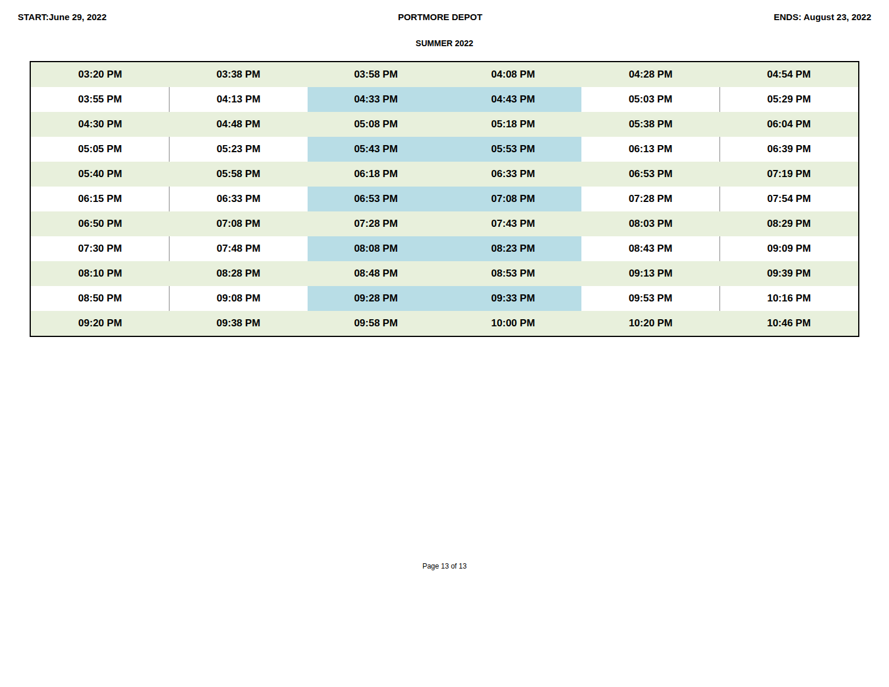START:June 29, 2022
PORTMORE DEPOT
ENDS: August 23, 2022
SUMMER 2022
| 03:20 PM | 03:38 PM | 03:58 PM | 04:08 PM | 04:28 PM | 04:54 PM |
| 03:55 PM | 04:13 PM | 04:33 PM | 04:43 PM | 05:03 PM | 05:29 PM |
| 04:30 PM | 04:48 PM | 05:08 PM | 05:18 PM | 05:38 PM | 06:04 PM |
| 05:05 PM | 05:23 PM | 05:43 PM | 05:53 PM | 06:13 PM | 06:39 PM |
| 05:40 PM | 05:58 PM | 06:18 PM | 06:33 PM | 06:53 PM | 07:19 PM |
| 06:15 PM | 06:33 PM | 06:53 PM | 07:08 PM | 07:28 PM | 07:54 PM |
| 06:50 PM | 07:08 PM | 07:28 PM | 07:43 PM | 08:03 PM | 08:29 PM |
| 07:30 PM | 07:48 PM | 08:08 PM | 08:23 PM | 08:43 PM | 09:09 PM |
| 08:10 PM | 08:28 PM | 08:48 PM | 08:53 PM | 09:13 PM | 09:39 PM |
| 08:50 PM | 09:08 PM | 09:28 PM | 09:33 PM | 09:53 PM | 10:16 PM |
| 09:20 PM | 09:38 PM | 09:58 PM | 10:00 PM | 10:20 PM | 10:46 PM |
Page 13 of 13